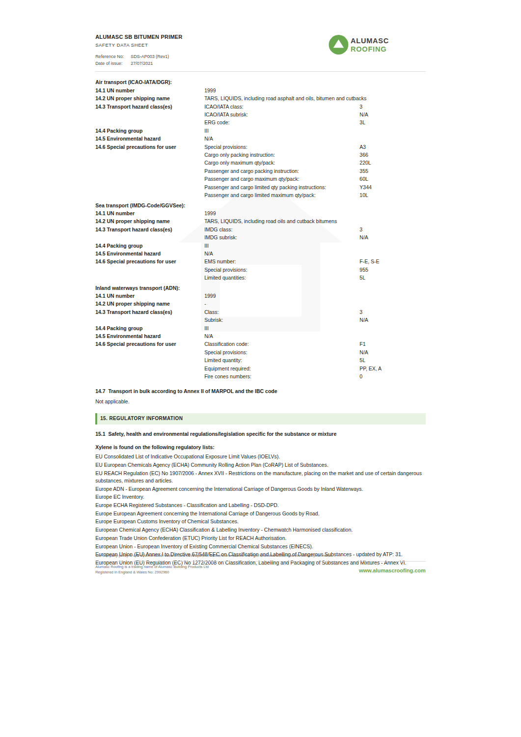ALUMASC SB BITUMEN PRIMER
Safety Data Sheet
| Reference No: | SDS-AP003 (Rev1) |
| Date of issue: | 27/07/2021 |
ALUMASC ROOFING
| Air transport (ICAO-IATA/DGR): |
| 14.1 UN number | 1999 | |
| 14.2 UN proper shipping name | TARS, LIQUIDS, including road asphalt and oils, bitumen and cutbacks |
| 14.3 Transport hazard class(es) | ICAO/IATA class: | 3 |
| | ICAO/IATA subrisk: | N/A |
| | ERG code: | 3L |
| 14.4 Packing group | III | |
| 14.5 Environmental hazard | N/A | |
| 14.6 Special precautions for user | Special provisions: | A3 |
| | Cargo only packing instruction: | 366 |
| | Cargo only maximum qty/pack: | 220L |
| | Passenger and cargo packing instruction: | 355 |
| | Passenger and cargo maximum qty/pack: | 60L |
| | Passenger and cargo limited qty packing instructions: | Y344 |
| | Passenger and cargo limited maximum qty/pack: | 10L |
| Sea transport (IMDG-Code/GGVSee): |
| 14.1 UN number | 1999 | |
| 14.2 UN proper shipping name | TARS, LIQUIDS, including road oils and cutback bitumens |
| 14.3 Transport hazard class(es) | IMDG class: | 3 |
| | IMDG subrisk: | N/A |
| 14.4 Packing group | III | |
| 14.5 Environmental hazard | N/A | |
| 14.6 Special precautions for user | EMS number: | F-E, S-E |
| | Special provisions: | 955 |
| | Limited quantities: | 5L |
| Inland waterways transport (ADN): |
| 14.1 UN number | 1999 | |
| 14.2 UN proper shipping name | - | |
| 14.3 Transport hazard class(es) | Class: | 3 |
| | Subrisk: | N/A |
| 14.4 Packing group | III | |
| 14.5 Environmental hazard | N/A | |
| 14.6 Special precautions for user | Classification code: | F1 |
| | Special provisions: | N/A |
| | Limited quantity: | 5L |
| | Equipment required: | PP, EX, A |
| | Fire cones numbers: | 0 |
14.7 Transport in bulk according to Annex II of MARPOL and the IBC code
Not applicable.
15. Regulatory Information
15.1 Safety, health and environmental regulations/legislation specific for the substance or mixture
Xylene is found on the following regulatory lists:
EU Consolidated List of Indicative Occupational Exposure Limit Values (IOELVs).
EU European Chemicals Agency (ECHA) Community Rolling Action Plan (CoRAP) List of Substances.
EU REACH Regulation (EC) No 1907/2006 - Annex XVII - Restrictions on the manufacture, placing on the market and use of certain dangerous substances, mixtures and articles.
Europe ADN - European Agreement concerning the International Carriage of Dangerous Goods by Inland Waterways.
Europe EC Inventory.
Europe ECHA Registered Substances - Classification and Labelling - DSD-DPD.
Europe European Agreement concerning the International Carriage of Dangerous Goods by Road.
Europe European Customs Inventory of Chemical Substances.
European Chemical Agency (ECHA) Classification & Labelling Inventory - Chemwatch Harmonised classification.
European Trade Union Confederation (ETUC) Priority List for REACH Authorisation.
European Union - European Inventory of Existing Commercial Chemical Substances (EINECS).
European Union (EU) Annex I to Directive 67/548/EEC on Classification and Labelling of Dangerous Substances - updated by ATP: 31.
European Union (EU) Regulation (EC) No 1272/2008 on Classification, Labelling and Packaging of Substances and Mixtures - Annex VI.
Our company policy is one of continuous research and development; we therefore reserve the right to amend content herein without prior notice.
Alumasc Roofing is a trading name of Alumasc Building Products Ltd
Registered in England & Wales No: 2992960
www.alumascroofing.com